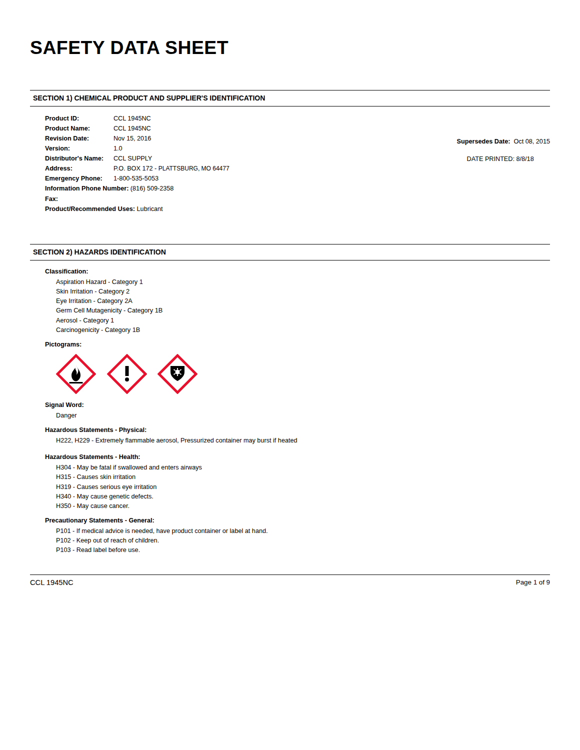SAFETY DATA SHEET
SECTION 1) CHEMICAL PRODUCT AND SUPPLIER'S IDENTIFICATION
| Product ID: | CCL 1945NC |
| Product Name: | CCL 1945NC |
| Revision Date: | Nov 15, 2016 |
| Version: | 1.0 |
| Distributor's Name: | CCL SUPPLY |
| Address: | P.O. BOX 172 - PLATTSBURG, MO 64477 |
| Emergency Phone: | 1-800-535-5053 |
| Information Phone Number: (816) 509-2358 |
| Fax: | |
| Product/Recommended Uses: Lubricant |
Supersedes Date: Oct 08, 2015
DATE PRINTED: 8/8/18
SECTION 2) HAZARDS IDENTIFICATION
Classification:
Aspiration Hazard - Category 1
Skin Irritation - Category 2
Eye Irritation - Category 2A
Germ Cell Mutagenicity - Category 1B
Aerosol - Category 1
Carcinogenicity - Category 1B
Pictograms:
Signal Word:
Danger
Hazardous Statements - Physical:
H222, H229 - Extremely flammable aerosol, Pressurized container may burst if heated
Hazardous Statements - Health:
H304 - May be fatal if swallowed and enters airways
H315 - Causes skin irritation
H319 - Causes serious eye irritation
H340 - May cause genetic defects.
H350 - May cause cancer.
Precautionary Statements - General:
P101 - If medical advice is needed, have product container or label at hand.
P102 - Keep out of reach of children.
P103 - Read label before use.
CCL 1945NC
Page 1 of 9